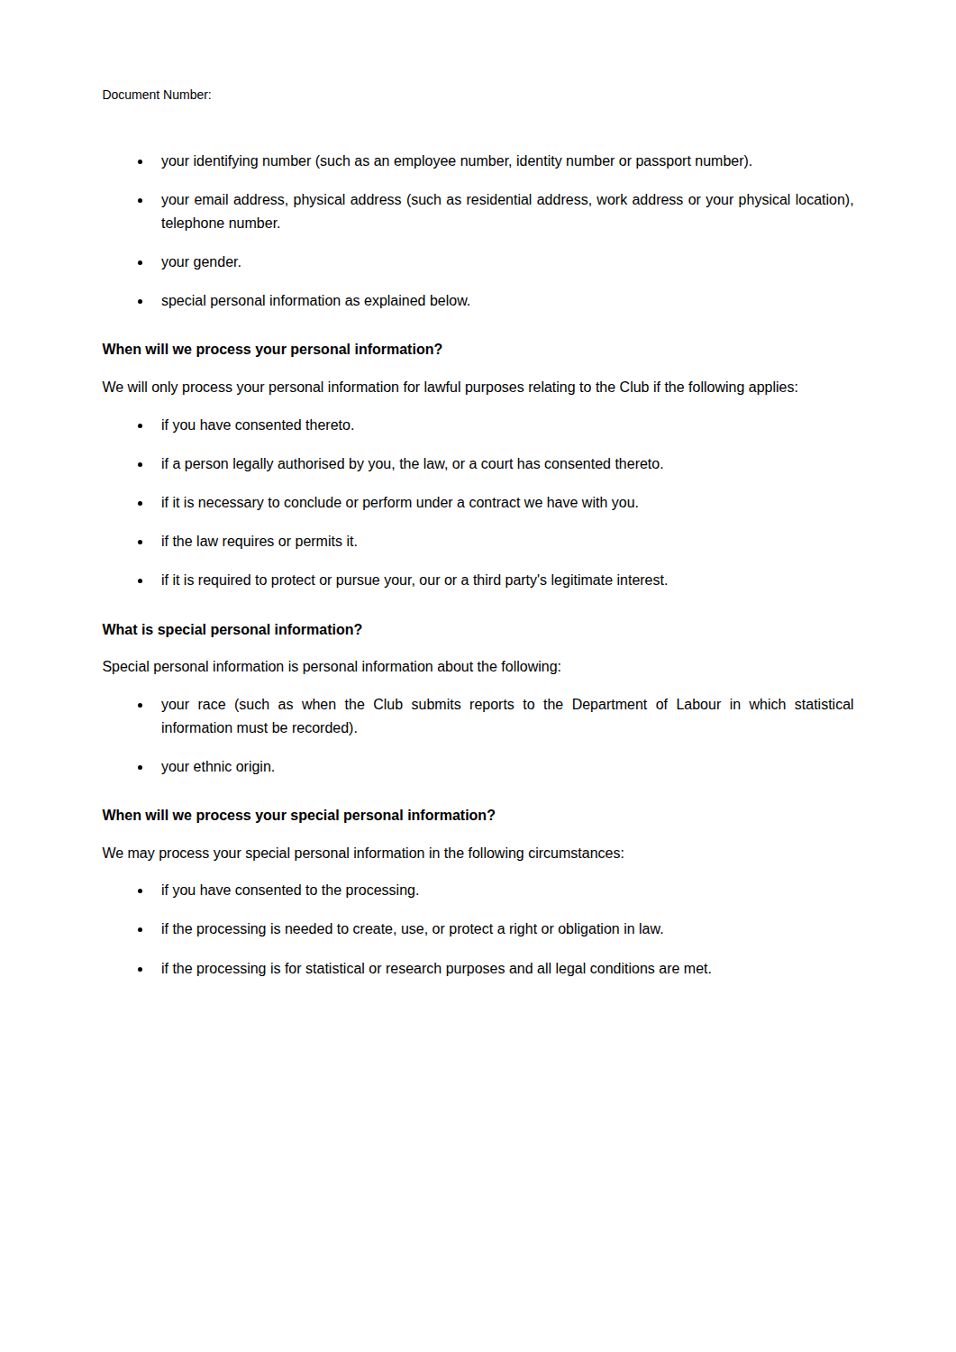Document Number:
your identifying number (such as an employee number, identity number or passport number).
your email address, physical address (such as residential address, work address or your physical location), telephone number.
your gender.
special personal information as explained below.
When will we process your personal information?
We will only process your personal information for lawful purposes relating to the Club if the following applies:
if you have consented thereto.
if a person legally authorised by you, the law, or a court has consented thereto.
if it is necessary to conclude or perform under a contract we have with you.
if the law requires or permits it.
if it is required to protect or pursue your, our or a third party's legitimate interest.
What is special personal information?
Special personal information is personal information about the following:
your race (such as when the Club submits reports to the Department of Labour in which statistical information must be recorded).
your ethnic origin.
When will we process your special personal information?
We may process your special personal information in the following circumstances:
if you have consented to the processing.
if the processing is needed to create, use, or protect a right or obligation in law.
if the processing is for statistical or research purposes and all legal conditions are met.